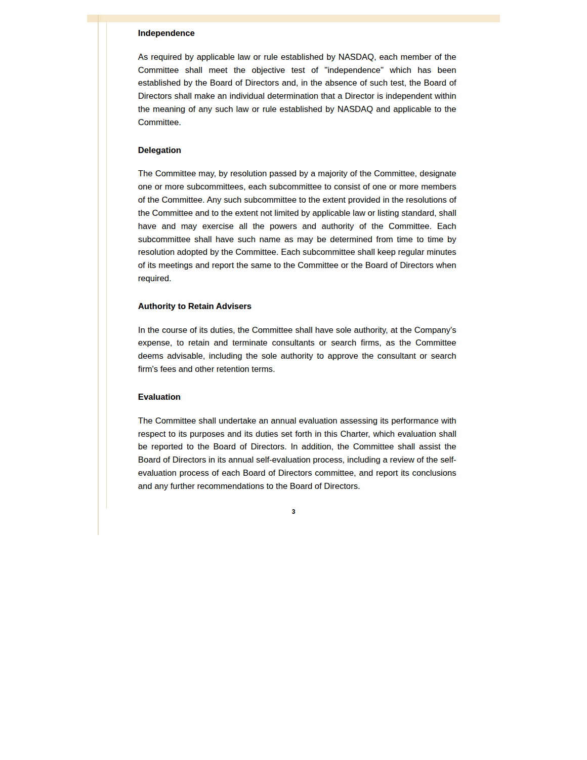Independence
As required by applicable law or rule established by NASDAQ, each member of the Committee shall meet the objective test of "independence" which has been established by the Board of Directors and, in the absence of such test, the Board of Directors shall make an individual determination that a Director is independent within the meaning of any such law or rule established by NASDAQ and applicable to the Committee.
Delegation
The Committee may, by resolution passed by a majority of the Committee, designate one or more subcommittees, each subcommittee to consist of one or more members of the Committee. Any such subcommittee to the extent provided in the resolutions of the Committee and to the extent not limited by applicable law or listing standard, shall have and may exercise all the powers and authority of the Committee. Each subcommittee shall have such name as may be determined from time to time by resolution adopted by the Committee. Each subcommittee shall keep regular minutes of its meetings and report the same to the Committee or the Board of Directors when required.
Authority to Retain Advisers
In the course of its duties, the Committee shall have sole authority, at the Company's expense, to retain and terminate consultants or search firms, as the Committee deems advisable, including the sole authority to approve the consultant or search firm's fees and other retention terms.
Evaluation
The Committee shall undertake an annual evaluation assessing its performance with respect to its purposes and its duties set forth in this Charter, which evaluation shall be reported to the Board of Directors. In addition, the Committee shall assist the Board of Directors in its annual self-evaluation process, including a review of the self-evaluation process of each Board of Directors committee, and report its conclusions and any further recommendations to the Board of Directors.
3